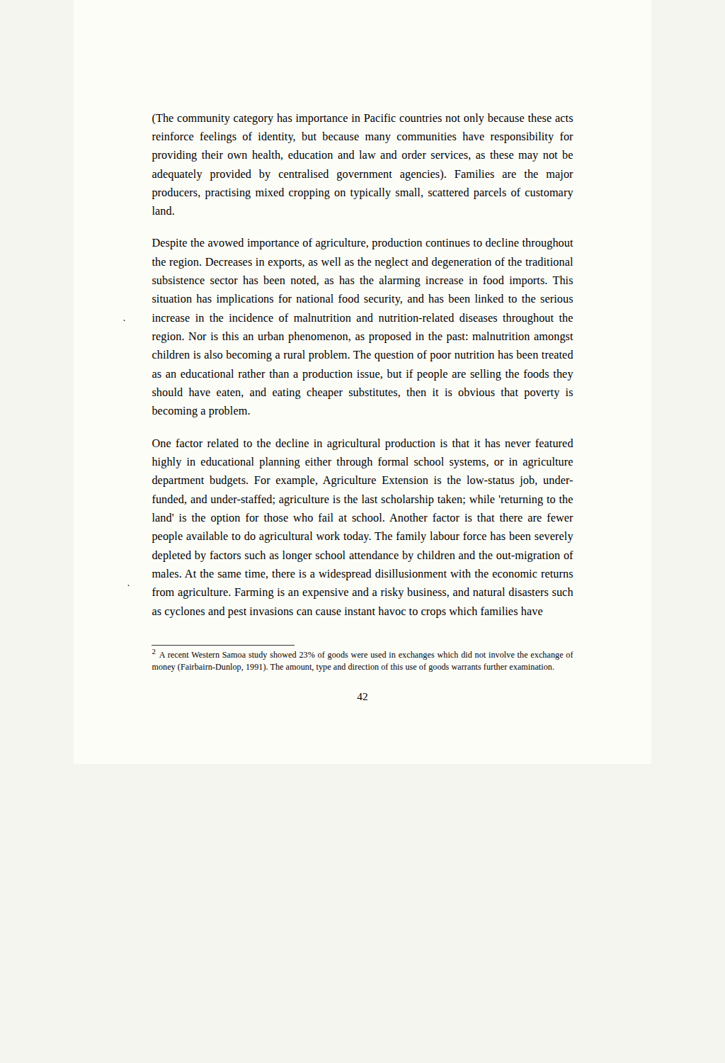·
·
(The community category has importance in Pacific countries not only because these acts reinforce feelings of identity, but because many communities have responsibility for providing their own health, education and law and order services, as these may not be adequately provided by centralised government agencies). Families are the major producers, practising mixed cropping on typically small, scattered parcels of customary land.
Despite the avowed importance of agriculture, production continues to decline throughout the region. Decreases in exports, as well as the neglect and degeneration of the traditional subsistence sector has been noted, as has the alarming increase in food imports. This situation has implications for national food security, and has been linked to the serious increase in the incidence of malnutrition and nutrition-related diseases throughout the region. Nor is this an urban phenomenon, as proposed in the past: malnutrition amongst children is also becoming a rural problem. The question of poor nutrition has been treated as an educational rather than a production issue, but if people are selling the foods they should have eaten, and eating cheaper substitutes, then it is obvious that poverty is becoming a problem.
One factor related to the decline in agricultural production is that it has never featured highly in educational planning either through formal school systems, or in agriculture department budgets. For example, Agriculture Extension is the low-status job, under-funded, and under-staffed; agriculture is the last scholarship taken; while 'returning to the land' is the option for those who fail at school. Another factor is that there are fewer people available to do agricultural work today. The family labour force has been severely depleted by factors such as longer school attendance by children and the out-migration of males. At the same time, there is a widespread disillusionment with the economic returns from agriculture. Farming is an expensive and a risky business, and natural disasters such as cyclones and pest invasions can cause instant havoc to crops which families have
2 A recent Western Samoa study showed 23% of goods were used in exchanges which did not involve the exchange of money (Fairbairn-Dunlop, 1991). The amount, type and direction of this use of goods warrants further examination.
42